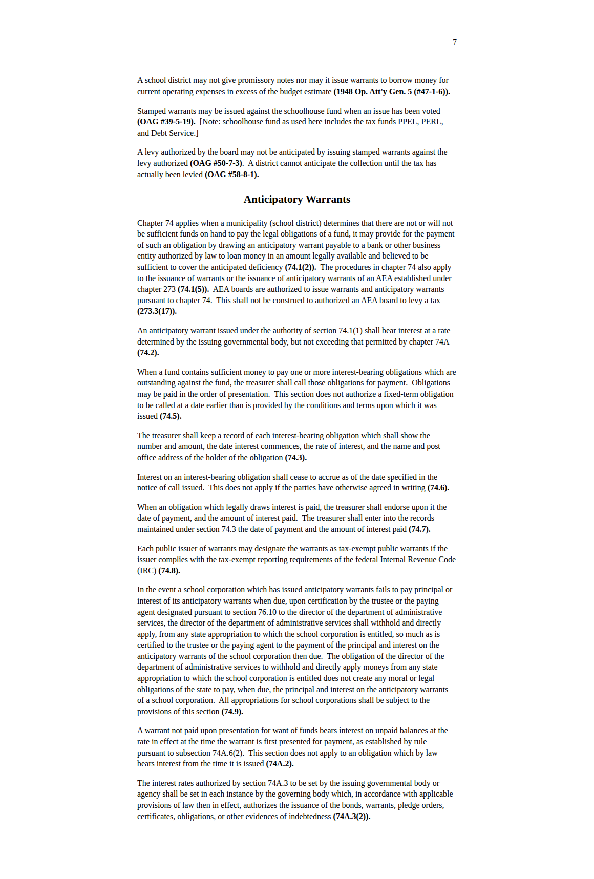7
A school district may not give promissory notes nor may it issue warrants to borrow money for current operating expenses in excess of the budget estimate (1948 Op. Att'y Gen. 5 (#47-1-6)).
Stamped warrants may be issued against the schoolhouse fund when an issue has been voted (OAG #39-5-19). [Note: schoolhouse fund as used here includes the tax funds PPEL, PERL, and Debt Service.]
A levy authorized by the board may not be anticipated by issuing stamped warrants against the levy authorized (OAG #50-7-3). A district cannot anticipate the collection until the tax has actually been levied (OAG #58-8-1).
Anticipatory Warrants
Chapter 74 applies when a municipality (school district) determines that there are not or will not be sufficient funds on hand to pay the legal obligations of a fund, it may provide for the payment of such an obligation by drawing an anticipatory warrant payable to a bank or other business entity authorized by law to loan money in an amount legally available and believed to be sufficient to cover the anticipated deficiency (74.1(2)). The procedures in chapter 74 also apply to the issuance of warrants or the issuance of anticipatory warrants of an AEA established under chapter 273 (74.1(5)). AEA boards are authorized to issue warrants and anticipatory warrants pursuant to chapter 74. This shall not be construed to authorized an AEA board to levy a tax (273.3(17)).
An anticipatory warrant issued under the authority of section 74.1(1) shall bear interest at a rate determined by the issuing governmental body, but not exceeding that permitted by chapter 74A (74.2).
When a fund contains sufficient money to pay one or more interest-bearing obligations which are outstanding against the fund, the treasurer shall call those obligations for payment. Obligations may be paid in the order of presentation. This section does not authorize a fixed-term obligation to be called at a date earlier than is provided by the conditions and terms upon which it was issued (74.5).
The treasurer shall keep a record of each interest-bearing obligation which shall show the number and amount, the date interest commences, the rate of interest, and the name and post office address of the holder of the obligation (74.3).
Interest on an interest-bearing obligation shall cease to accrue as of the date specified in the notice of call issued. This does not apply if the parties have otherwise agreed in writing (74.6).
When an obligation which legally draws interest is paid, the treasurer shall endorse upon it the date of payment, and the amount of interest paid. The treasurer shall enter into the records maintained under section 74.3 the date of payment and the amount of interest paid (74.7).
Each public issuer of warrants may designate the warrants as tax-exempt public warrants if the issuer complies with the tax-exempt reporting requirements of the federal Internal Revenue Code (IRC) (74.8).
In the event a school corporation which has issued anticipatory warrants fails to pay principal or interest of its anticipatory warrants when due, upon certification by the trustee or the paying agent designated pursuant to section 76.10 to the director of the department of administrative services, the director of the department of administrative services shall withhold and directly apply, from any state appropriation to which the school corporation is entitled, so much as is certified to the trustee or the paying agent to the payment of the principal and interest on the anticipatory warrants of the school corporation then due. The obligation of the director of the department of administrative services to withhold and directly apply moneys from any state appropriation to which the school corporation is entitled does not create any moral or legal obligations of the state to pay, when due, the principal and interest on the anticipatory warrants of a school corporation. All appropriations for school corporations shall be subject to the provisions of this section (74.9).
A warrant not paid upon presentation for want of funds bears interest on unpaid balances at the rate in effect at the time the warrant is first presented for payment, as established by rule pursuant to subsection 74A.6(2). This section does not apply to an obligation which by law bears interest from the time it is issued (74A.2).
The interest rates authorized by section 74A.3 to be set by the issuing governmental body or agency shall be set in each instance by the governing body which, in accordance with applicable provisions of law then in effect, authorizes the issuance of the bonds, warrants, pledge orders, certificates, obligations, or other evidences of indebtedness (74A.3(2)).